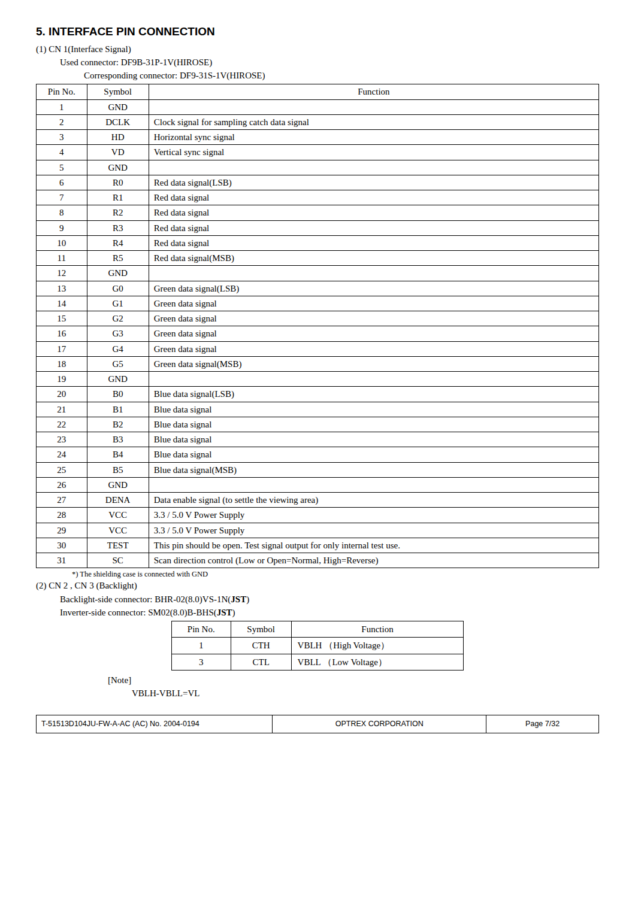5. INTERFACE PIN CONNECTION
(1) CN 1(Interface Signal)
Used connector: DF9B-31P-1V(HIROSE)
Corresponding connector: DF9-31S-1V(HIROSE)
| Pin No. | Symbol | Function |
| --- | --- | --- |
| 1 | GND | |
| 2 | DCLK | Clock signal for sampling catch data signal |
| 3 | HD | Horizontal sync signal |
| 4 | VD | Vertical sync signal |
| 5 | GND | |
| 6 | R0 | Red data signal(LSB) |
| 7 | R1 | Red data signal |
| 8 | R2 | Red data signal |
| 9 | R3 | Red data signal |
| 10 | R4 | Red data signal |
| 11 | R5 | Red data signal(MSB) |
| 12 | GND | |
| 13 | G0 | Green data signal(LSB) |
| 14 | G1 | Green data signal |
| 15 | G2 | Green data signal |
| 16 | G3 | Green data signal |
| 17 | G4 | Green data signal |
| 18 | G5 | Green data signal(MSB) |
| 19 | GND | |
| 20 | B0 | Blue data signal(LSB) |
| 21 | B1 | Blue data signal |
| 22 | B2 | Blue data signal |
| 23 | B3 | Blue data signal |
| 24 | B4 | Blue data signal |
| 25 | B5 | Blue data signal(MSB) |
| 26 | GND | |
| 27 | DENA | Data enable signal (to settle the viewing area) |
| 28 | VCC | 3.3 / 5.0 V Power Supply |
| 29 | VCC | 3.3 / 5.0 V Power Supply |
| 30 | TEST | This pin should be open. Test signal output for only internal test use. |
| 31 | SC | Scan direction control (Low or Open=Normal, High=Reverse) |
*) The shielding case is connected with GND
(2) CN 2 , CN 3 (Backlight)
Backlight-side connector: BHR-02(8.0)VS-1N(JST)
Inverter-side connector: SM02(8.0)B-BHS(JST)
| Pin No. | Symbol | Function |
| --- | --- | --- |
| 1 | CTH | VBLH （High Voltage） |
| 3 | CTL | VBLL （Low Voltage） |
[Note]
VBLH-VBLL=VL
| T-51513D104JU-FW-A-AC (AC) No. 2004-0194 | OPTREX CORPORATION | Page 7/32 |